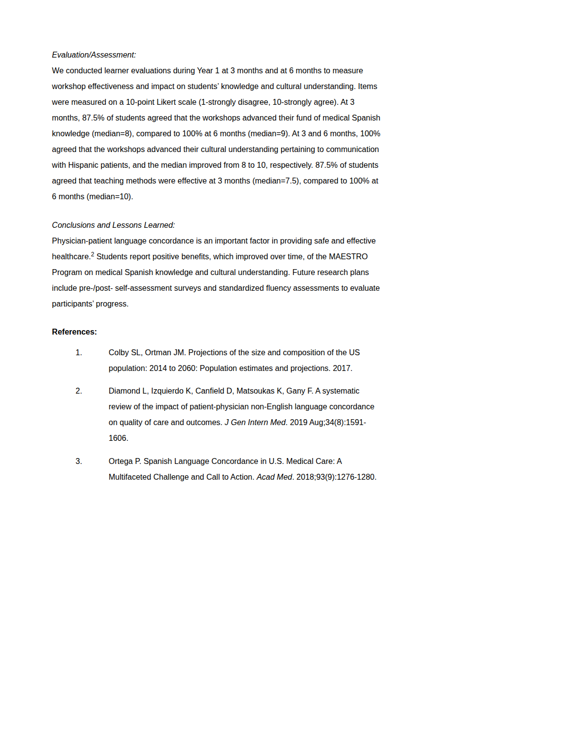Evaluation/Assessment:
We conducted learner evaluations during Year 1 at 3 months and at 6 months to measure workshop effectiveness and impact on students’ knowledge and cultural understanding. Items were measured on a 10-point Likert scale (1-strongly disagree, 10-strongly agree). At 3 months, 87.5% of students agreed that the workshops advanced their fund of medical Spanish knowledge (median=8), compared to 100% at 6 months (median=9). At 3 and 6 months, 100% agreed that the workshops advanced their cultural understanding pertaining to communication with Hispanic patients, and the median improved from 8 to 10, respectively. 87.5% of students agreed that teaching methods were effective at 3 months (median=7.5), compared to 100% at 6 months (median=10).
Conclusions and Lessons Learned:
Physician-patient language concordance is an important factor in providing safe and effective healthcare.2 Students report positive benefits, which improved over time, of the MAESTRO Program on medical Spanish knowledge and cultural understanding. Future research plans include pre-/post- self-assessment surveys and standardized fluency assessments to evaluate participants’ progress.
References:
Colby SL, Ortman JM. Projections of the size and composition of the US population: 2014 to 2060: Population estimates and projections. 2017.
Diamond L, Izquierdo K, Canfield D, Matsoukas K, Gany F. A systematic review of the impact of patient-physician non-English language concordance on quality of care and outcomes. J Gen Intern Med. 2019 Aug;34(8):1591-1606.
Ortega P. Spanish Language Concordance in U.S. Medical Care: A Multifaceted Challenge and Call to Action. Acad Med. 2018;93(9):1276-1280.